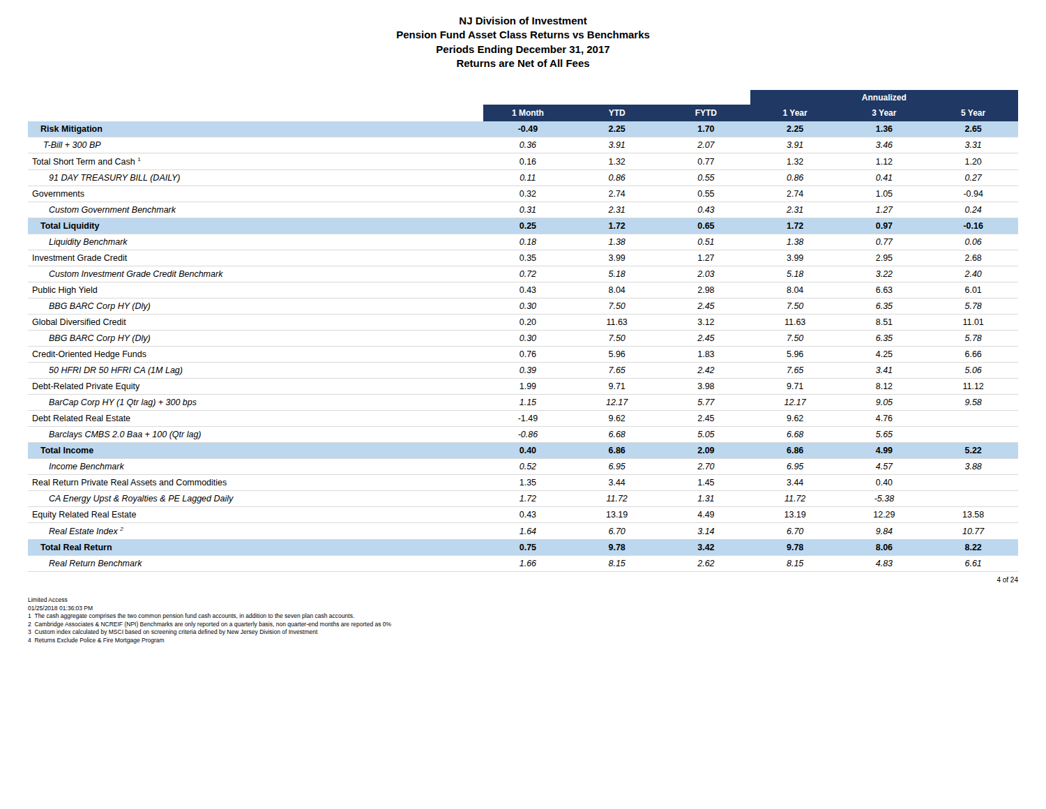NJ Division of Investment
Pension Fund Asset Class Returns vs Benchmarks
Periods Ending December 31, 2017
Returns are Net of All Fees
| | | | | Annualized |
| --- | --- | --- | --- | --- |
| | 1 Month | YTD | FYTD | 1 Year | 3 Year | 5 Year |
| Risk Mitigation | -0.49 | 2.25 | 1.70 | 2.25 | 1.36 | 2.65 |
| T-Bill + 300 BP | 0.36 | 3.91 | 2.07 | 3.91 | 3.46 | 3.31 |
| Total Short Term and Cash 1 | 0.16 | 1.32 | 0.77 | 1.32 | 1.12 | 1.20 |
| 91 DAY TREASURY BILL (DAILY) | 0.11 | 0.86 | 0.55 | 0.86 | 0.41 | 0.27 |
| Governments | 0.32 | 2.74 | 0.55 | 2.74 | 1.05 | -0.94 |
| Custom Government Benchmark | 0.31 | 2.31 | 0.43 | 2.31 | 1.27 | 0.24 |
| Total Liquidity | 0.25 | 1.72 | 0.65 | 1.72 | 0.97 | -0.16 |
| Liquidity Benchmark | 0.18 | 1.38 | 0.51 | 1.38 | 0.77 | 0.06 |
| Investment Grade Credit | 0.35 | 3.99 | 1.27 | 3.99 | 2.95 | 2.68 |
| Custom Investment Grade Credit Benchmark | 0.72 | 5.18 | 2.03 | 5.18 | 3.22 | 2.40 |
| Public High Yield | 0.43 | 8.04 | 2.98 | 8.04 | 6.63 | 6.01 |
| BBG BARC Corp HY (Dly) | 0.30 | 7.50 | 2.45 | 7.50 | 6.35 | 5.78 |
| Global Diversified Credit | 0.20 | 11.63 | 3.12 | 11.63 | 8.51 | 11.01 |
| BBG BARC Corp HY (Dly) | 0.30 | 7.50 | 2.45 | 7.50 | 6.35 | 5.78 |
| Credit-Oriented Hedge Funds | 0.76 | 5.96 | 1.83 | 5.96 | 4.25 | 6.66 |
| 50 HFRI DR 50 HFRI CA (1M Lag) | 0.39 | 7.65 | 2.42 | 7.65 | 3.41 | 5.06 |
| Debt-Related Private Equity | 1.99 | 9.71 | 3.98 | 9.71 | 8.12 | 11.12 |
| BarCap Corp HY (1 Qtr lag) + 300 bps | 1.15 | 12.17 | 5.77 | 12.17 | 9.05 | 9.58 |
| Debt Related Real Estate | -1.49 | 9.62 | 2.45 | 9.62 | 4.76 | |
| Barclays CMBS 2.0 Baa + 100 (Qtr lag) | -0.86 | 6.68 | 5.05 | 6.68 | 5.65 | |
| Total Income | 0.40 | 6.86 | 2.09 | 6.86 | 4.99 | 5.22 |
| Income Benchmark | 0.52 | 6.95 | 2.70 | 6.95 | 4.57 | 3.88 |
| Real Return Private Real Assets and Commodities | 1.35 | 3.44 | 1.45 | 3.44 | 0.40 | |
| CA Energy Upst & Royalties & PE Lagged Daily | 1.72 | 11.72 | 1.31 | 11.72 | -5.38 | |
| Equity Related Real Estate | 0.43 | 13.19 | 4.49 | 13.19 | 12.29 | 13.58 |
| Real Estate Index 2 | 1.64 | 6.70 | 3.14 | 6.70 | 9.84 | 10.77 |
| Total Real Return | 0.75 | 9.78 | 3.42 | 9.78 | 8.06 | 8.22 |
| Real Return Benchmark | 1.66 | 8.15 | 2.62 | 8.15 | 4.83 | 6.61 |
4 of 24
Limited Access
01/25/2018 01:36:03 PM
1 The cash aggregate comprises the two common pension fund cash accounts, in addition to the seven plan cash accounts.
2 Cambridge Associates & NCREIF (NPI) Benchmarks are only reported on a quarterly basis, non quarter-end months are reported as 0%
3 Custom index calculated by MSCI based on screening criteria defined by New Jersey Division of Investment
4 Returns Exclude Police & Fire Mortgage Program